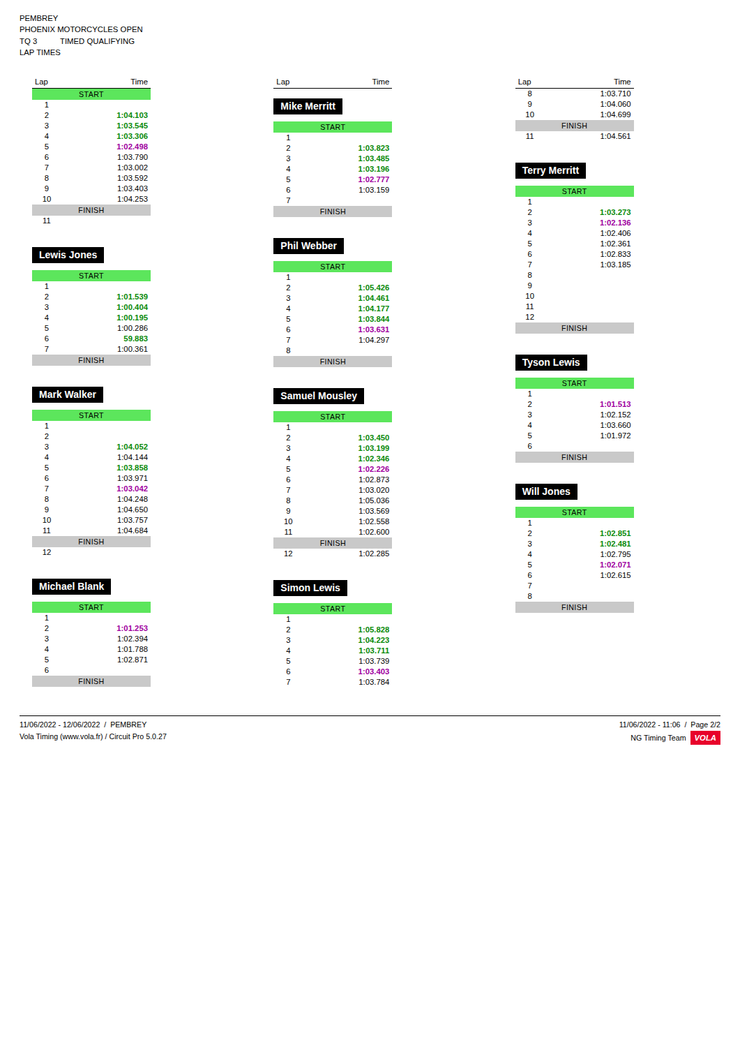PEMBREY
PHOENIX MOTORCYCLES OPEN
TQ 3 TIMED QUALIFYING
LAP TIMES
| Lap | Time |
| --- | --- |
| START |
| 1 | |
| 2 | 1:04.103 |
| 3 | 1:03.545 |
| 4 | 1:03.306 |
| 5 | 1:02.498 |
| 6 | 1:03.790 |
| 7 | 1:03.002 |
| 8 | 1:03.592 |
| 9 | 1:03.403 |
| 10 | 1:04.253 |
| FINISH |
| 11 | |
Lewis Jones
| START |
| 1 | |
| 2 | 1:01.539 |
| 3 | 1:00.404 |
| 4 | 1:00.195 |
| 5 | 1:00.286 |
| 6 | 59.883 |
| 7 | 1:00.361 |
| FINISH |
Mark Walker
| START |
| 1 | |
| 2 | |
| 3 | 1:04.052 |
| 4 | 1:04.144 |
| 5 | 1:03.858 |
| 6 | 1:03.971 |
| 7 | 1:03.042 |
| 8 | 1:04.248 |
| 9 | 1:04.650 |
| 10 | 1:03.757 |
| 11 | 1:04.684 |
| FINISH |
| 12 | |
Michael Blank
| START |
| 1 | |
| 2 | 1:01.253 |
| 3 | 1:02.394 |
| 4 | 1:01.788 |
| 5 | 1:02.871 |
| 6 | |
| FINISH |
| Lap | Time |
| --- | --- |
Mike Merritt
| START |
| 1 | |
| 2 | 1:03.823 |
| 3 | 1:03.485 |
| 4 | 1:03.196 |
| 5 | 1:02.777 |
| 6 | 1:03.159 |
| 7 | |
| FINISH |
Phil Webber
| START |
| 1 | |
| 2 | 1:05.426 |
| 3 | 1:04.461 |
| 4 | 1:04.177 |
| 5 | 1:03.844 |
| 6 | 1:03.631 |
| 7 | 1:04.297 |
| 8 | |
| FINISH |
Samuel Mousley
| START |
| 1 | |
| 2 | 1:03.450 |
| 3 | 1:03.199 |
| 4 | 1:02.346 |
| 5 | 1:02.226 |
| 6 | 1:02.873 |
| 7 | 1:03.020 |
| 8 | 1:05.036 |
| 9 | 1:03.569 |
| 10 | 1:02.558 |
| 11 | 1:02.600 |
| FINISH |
| 12 | 1:02.285 |
Simon Lewis
| START |
| 1 | |
| 2 | 1:05.828 |
| 3 | 1:04.223 |
| 4 | 1:03.711 |
| 5 | 1:03.739 |
| 6 | 1:03.403 |
| 7 | 1:03.784 |
| Lap | Time |
| --- | --- |
| 8 | 1:03.710 |
| 9 | 1:04.060 |
| 10 | 1:04.699 |
| FINISH |
| 11 | 1:04.561 |
Terry Merritt
| START |
| 1 | |
| 2 | 1:03.273 |
| 3 | 1:02.136 |
| 4 | 1:02.406 |
| 5 | 1:02.361 |
| 6 | 1:02.833 |
| 7 | 1:03.185 |
| 8 | |
| 9 | |
| 10 | |
| 11 | |
| 12 | |
| FINISH |
Tyson Lewis
| START |
| 1 | |
| 2 | 1:01.513 |
| 3 | 1:02.152 |
| 4 | 1:03.660 |
| 5 | 1:01.972 |
| 6 | |
| FINISH |
Will Jones
| START |
| 1 | |
| 2 | 1:02.851 |
| 3 | 1:02.481 |
| 4 | 1:02.795 |
| 5 | 1:02.071 |
| 6 | 1:02.615 |
| 7 | |
| 8 | |
| FINISH |
11/06/2022 - 12/06/2022 / PEMBREY
Vola Timing (www.vola.fr) / Circuit Pro 5.0.27
11/06/2022 - 11:06 / Page 2/2
NG Timing TeamVOLA